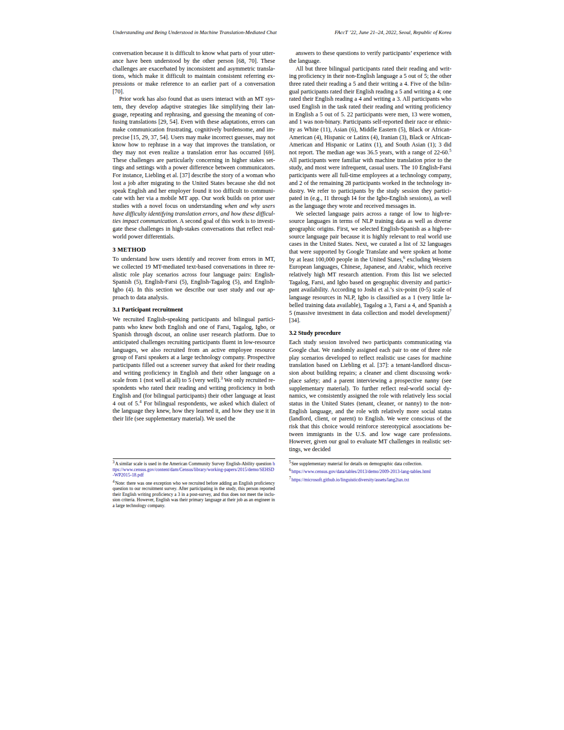Understanding and Being Understood in Machine Translation-Mediated Chat
FAccT ’22, June 21–24, 2022, Seoul, Republic of Korea
conversation because it is difficult to know what parts of your utterance have been understood by the other person [68, 70]. These challenges are exacerbated by inconsistent and asymmetric translations, which make it difficult to maintain consistent referring expressions or make reference to an earlier part of a conversation [70].
Prior work has also found that as users interact with an MT system, they develop adaptive strategies like simplifying their language, repeating and rephrasing, and guessing the meaning of confusing translations [29, 54]. Even with these adaptations, errors can make communication frustrating, cognitively burdensome, and imprecise [15, 29, 37, 54]. Users may make incorrect guesses, may not know how to rephrase in a way that improves the translation, or they may not even realize a translation error has occurred [69]. These challenges are particularly concerning in higher stakes settings and settings with a power difference between communicators. For instance, Liebling et al. [37] describe the story of a woman who lost a job after migrating to the United States because she did not speak English and her employer found it too difficult to communicate with her via a mobile MT app. Our work builds on prior user studies with a novel focus on understanding when and why users have difficulty identifying translation errors, and how these difficulties impact communication. A second goal of this work is to investigate these challenges in high-stakes conversations that reflect real-world power differentials.
3 METHOD
To understand how users identify and recover from errors in MT, we collected 19 MT-mediated text-based conversations in three realistic role play scenarios across four language pairs: English-Spanish (5), English-Farsi (5), English-Tagalog (5), and English-Igbo (4). In this section we describe our user study and our approach to data analysis.
3.1 Participant recruitment
We recruited English-speaking participants and bilingual participants who knew both English and one of Farsi, Tagalog, Igbo, or Spanish through dscout, an online user research platform. Due to anticipated challenges recruiting participants fluent in low-resource languages, we also recruited from an active employee resource group of Farsi speakers at a large technology company. Prospective participants filled out a screener survey that asked for their reading and writing proficiency in English and their other language on a scale from 1 (not well at all) to 5 (very well).3 We only recruited respondents who rated their reading and writing proficiency in both English and (for bilingual participants) their other language at least 4 out of 5.4 For bilingual respondents, we asked which dialect of the language they knew, how they learned it, and how they use it in their life (see supplementary material). We used the
answers to these questions to verify participants’ experience with the language.
All but three bilingual participants rated their reading and writing proficiency in their non-English language a 5 out of 5; the other three rated their reading a 5 and their writing a 4. Five of the bilingual participants rated their English reading a 5 and writing a 4; one rated their English reading a 4 and writing a 3. All participants who used English in the task rated their reading and writing proficiency in English a 5 out of 5. 22 participants were men, 13 were women, and 1 was non-binary. Participants self-reported their race or ethnicity as White (11), Asian (6), Middle Eastern (5), Black or African-American (4), Hispanic or Latinx (4), Iranian (3), Black or African-American and Hispanic or Latinx (1), and South Asian (1); 3 did not report. The median age was 36.5 years, with a range of 22-60.5 All participants were familiar with machine translation prior to the study, and most were infrequent, casual users. The 10 English-Farsi participants were all full-time employees at a technology company, and 2 of the remaining 28 participants worked in the technology industry. We refer to participants by the study session they participated in (e.g., I1 through I4 for the Igbo-English sessions), as well as the language they wrote and received messages in.
We selected language pairs across a range of low to high-resource languages in terms of NLP training data as well as diverse geographic origins. First, we selected English-Spanish as a high-resource language pair because it is highly relevant to real world use cases in the United States. Next, we curated a list of 32 languages that were supported by Google Translate and were spoken at home by at least 100,000 people in the United States,6 excluding Western European languages, Chinese, Japanese, and Arabic, which receive relatively high MT research attention. From this list we selected Tagalog, Farsi, and Igbo based on geographic diversity and participant availability. According to Joshi et al.’s six-point (0-5) scale of language resources in NLP, Igbo is classified as a 1 (very little labelled training data available), Tagalog a 3, Farsi a 4, and Spanish a 5 (massive investment in data collection and model development)7 [34].
3.2 Study procedure
Each study session involved two participants communicating via Google chat. We randomly assigned each pair to one of three role play scenarios developed to reflect realistic use cases for machine translation based on Liebling et al. [37]: a tenant-landlord discussion about building repairs; a cleaner and client discussing workplace safety; and a parent interviewing a prospective nanny (see supplementary material). To further reflect real-world social dynamics, we consistently assigned the role with relatively less social status in the United States (tenant, cleaner, or nanny) to the non-English language, and the role with relatively more social status (landlord, client, or parent) to English. We were conscious of the risk that this choice would reinforce stereotypical associations between immigrants in the U.S. and low wage care professions. However, given our goal to evaluate MT challenges in realistic settings, we decided
3 A similar scale is used in the American Community Survey English-Ability question https://www.census.gov/content/dam/Census/library/working-papers/2015/demo/SEHSD-WP2015-18.pdf
4 Note: there was one exception who we recruited before adding an English proficiency question to our recruitment survey. After participating in the study, this person reported their English writing proficiency a 3 in a post-survey, and thus does not meet the inclusion criteria. However, English was their primary language at their job as an engineer in a large technology company.
5 See supplementary material for details on demographic data collection.
6 https://www.census.gov/data/tables/2013/demo/2009-2013-lang-tables.html
7 https://microsoft.github.io/linguisticdiversity/assets/lang2tax.txt